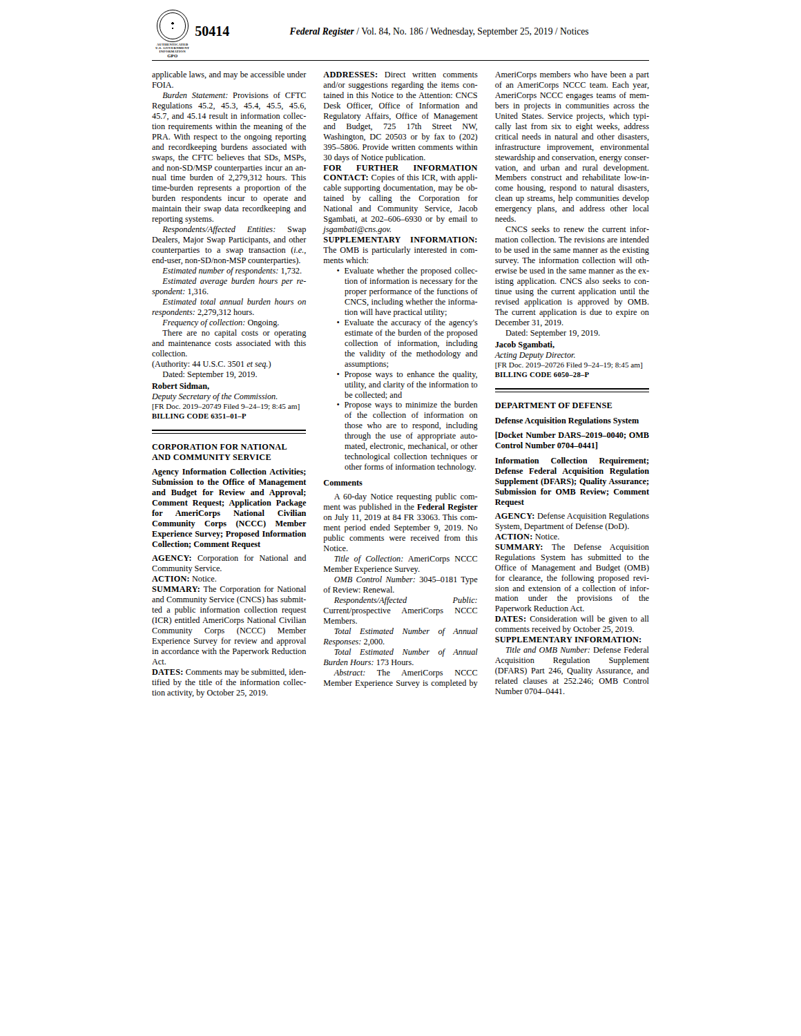AUTHENTICATED
U.S. GOVERNMENT
INFORMATION
GPO
50414
Federal Register / Vol. 84, No. 186 / Wednesday, September 25, 2019 / Notices
applicable laws, and may be accessible under FOIA.
Burden Statement: Provisions of CFTC Regulations 45.2, 45.3, 45.4, 45.5, 45.6, 45.7, and 45.14 result in information collection requirements within the meaning of the PRA. With respect to the ongoing reporting and recordkeeping burdens associated with swaps, the CFTC believes that SDs, MSPs, and non-SD/MSP counterparties incur an annual time burden of 2,279,312 hours. This time-burden represents a proportion of the burden respondents incur to operate and maintain their swap data recordkeeping and reporting systems.
Respondents/Affected Entities: Swap Dealers, Major Swap Participants, and other counterparties to a swap transaction (i.e., end-user, non-SD/non-MSP counterparties).
Estimated number of respondents: 1,732.
Estimated average burden hours per respondent: 1,316.
Estimated total annual burden hours on respondents: 2,279,312 hours.
Frequency of collection: Ongoing.
There are no capital costs or operating and maintenance costs associated with this collection.
(Authority: 44 U.S.C. 3501 et seq.)
Dated: September 19, 2019.
Robert Sidman,
Deputy Secretary of the Commission.
[FR Doc. 2019–20749 Filed 9–24–19; 8:45 am]
BILLING CODE 6351–01–P
CORPORATION FOR NATIONAL AND COMMUNITY SERVICE
Agency Information Collection Activities; Submission to the Office of Management and Budget for Review and Approval; Comment Request; Application Package for AmeriCorps National Civilian Community Corps (NCCC) Member Experience Survey; Proposed Information Collection; Comment Request
AGENCY: Corporation for National and Community Service.
ACTION: Notice.
SUMMARY: The Corporation for National and Community Service (CNCS) has submitted a public information collection request (ICR) entitled AmeriCorps National Civilian Community Corps (NCCC) Member Experience Survey for review and approval in accordance with the Paperwork Reduction Act.
DATES: Comments may be submitted, identified by the title of the information collection activity, by October 25, 2019.
ADDRESSES: Direct written comments and/or suggestions regarding the items contained in this Notice to the Attention: CNCS Desk Officer, Office of Information and Regulatory Affairs, Office of Management and Budget, 725 17th Street NW, Washington, DC 20503 or by fax to (202) 395–5806. Provide written comments within 30 days of Notice publication.
FOR FURTHER INFORMATION CONTACT: Copies of this ICR, with applicable supporting documentation, may be obtained by calling the Corporation for National and Community Service, Jacob Sgambati, at 202–606–6930 or by email to jsgambati@cns.gov.
SUPPLEMENTARY INFORMATION: The OMB is particularly interested in comments which:
Evaluate whether the proposed collection of information is necessary for the proper performance of the functions of CNCS, including whether the information will have practical utility;
Evaluate the accuracy of the agency's estimate of the burden of the proposed collection of information, including the validity of the methodology and assumptions;
Propose ways to enhance the quality, utility, and clarity of the information to be collected; and
Propose ways to minimize the burden of the collection of information on those who are to respond, including through the use of appropriate automated, electronic, mechanical, or other technological collection techniques or other forms of information technology.
Comments
A 60-day Notice requesting public comment was published in the Federal Register on July 11, 2019 at 84 FR 33063. This comment period ended September 9, 2019. No public comments were received from this Notice.
Title of Collection: AmeriCorps NCCC Member Experience Survey.
OMB Control Number: 3045–0181 Type of Review: Renewal.
Respondents/Affected Public: Current/prospective AmeriCorps NCCC Members.
Total Estimated Number of Annual Responses: 2,000.
Total Estimated Number of Annual Burden Hours: 173 Hours.
Abstract: The AmeriCorps NCCC Member Experience Survey is completed by AmeriCorps members who have been a part of an AmeriCorps NCCC team. Each year, AmeriCorps NCCC engages teams of members in projects in communities across the United States. Service projects, which typically last from six to eight weeks, address critical needs in natural and other disasters, infrastructure improvement, environmental stewardship and conservation, energy conservation, and urban and rural development. Members construct and rehabilitate low-income housing, respond to natural disasters, clean up streams, help communities develop emergency plans, and address other local needs.
CNCS seeks to renew the current information collection. The revisions are intended to be used in the same manner as the existing survey. The information collection will otherwise be used in the same manner as the existing application. CNCS also seeks to continue using the current application until the revised application is approved by OMB. The current application is due to expire on December 31, 2019.
Dated: September 19, 2019.
Jacob Sgambati,
Acting Deputy Director.
[FR Doc. 2019–20726 Filed 9–24–19; 8:45 am]
BILLING CODE 6050–28–P
DEPARTMENT OF DEFENSE
Defense Acquisition Regulations System
[Docket Number DARS–2019–0040; OMB Control Number 0704–0441]
Information Collection Requirement; Defense Federal Acquisition Regulation Supplement (DFARS); Quality Assurance; Submission for OMB Review; Comment Request
AGENCY: Defense Acquisition Regulations System, Department of Defense (DoD).
ACTION: Notice.
SUMMARY: The Defense Acquisition Regulations System has submitted to the Office of Management and Budget (OMB) for clearance, the following proposed revision and extension of a collection of information under the provisions of the Paperwork Reduction Act.
DATES: Consideration will be given to all comments received by October 25, 2019.
SUPPLEMENTARY INFORMATION:
Title and OMB Number: Defense Federal Acquisition Regulation Supplement (DFARS) Part 246, Quality Assurance, and related clauses at 252.246; OMB Control Number 0704–0441.